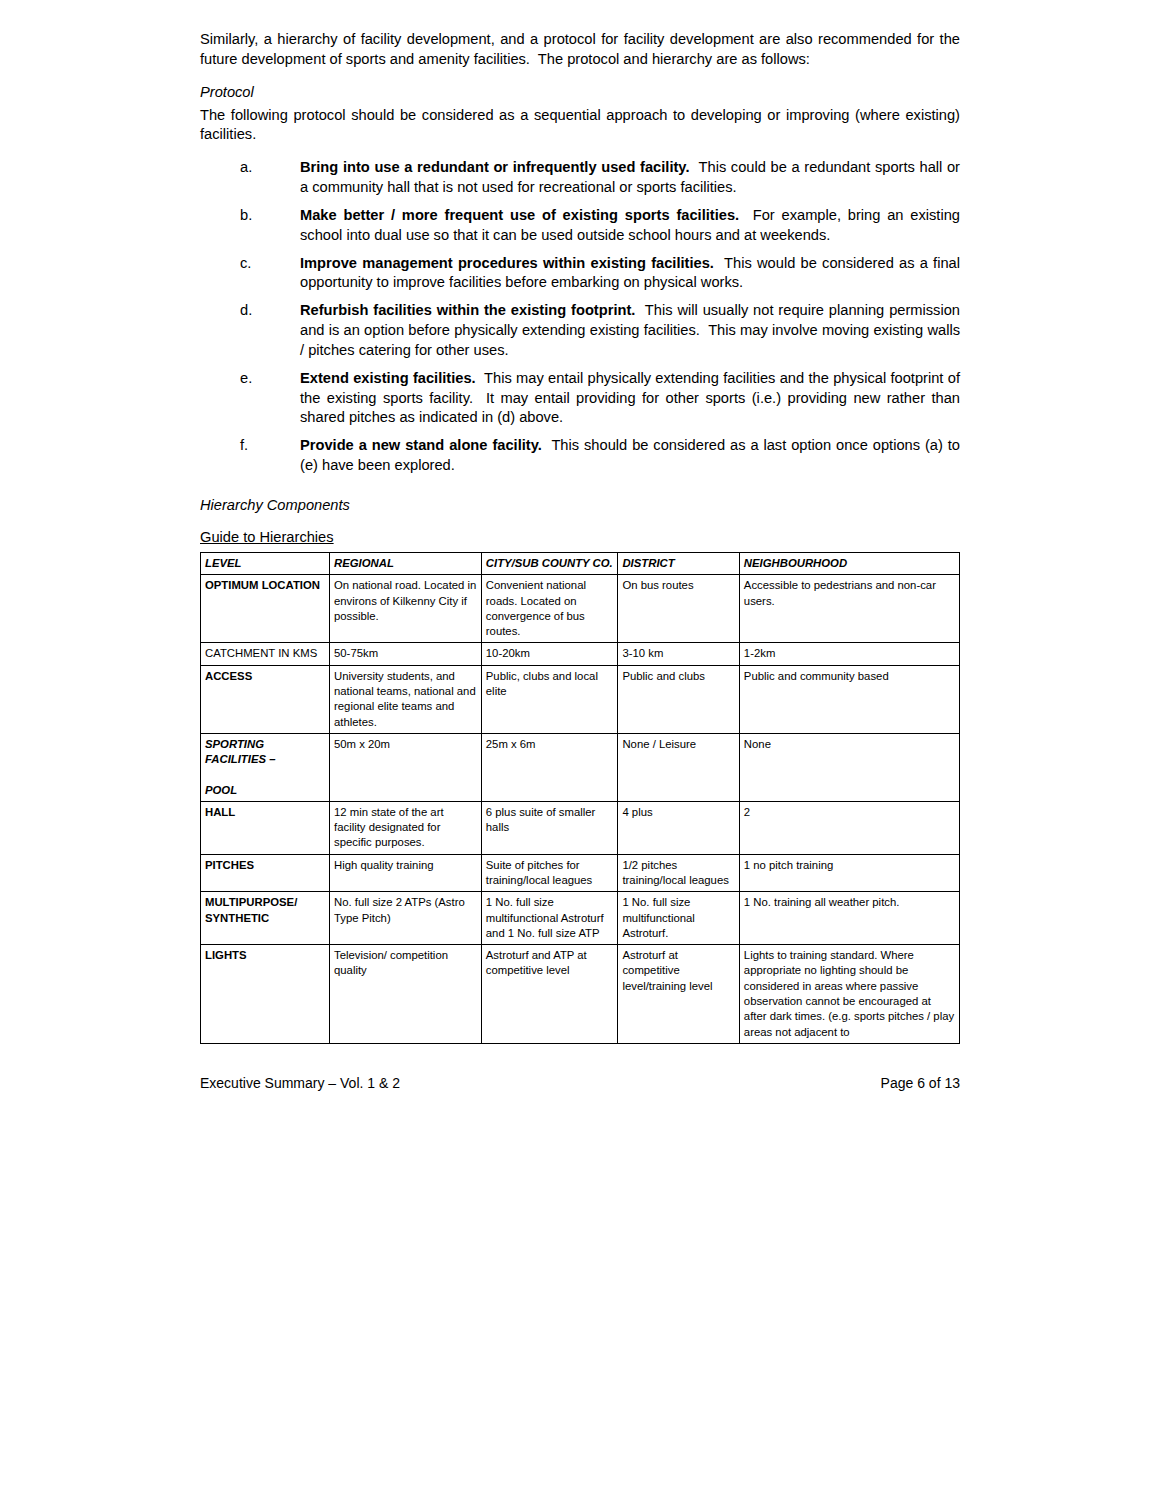Similarly, a hierarchy of facility development, and a protocol for facility development are also recommended for the future development of sports and amenity facilities. The protocol and hierarchy are as follows:
Protocol
The following protocol should be considered as a sequential approach to developing or improving (where existing) facilities.
a. Bring into use a redundant or infrequently used facility. This could be a redundant sports hall or a community hall that is not used for recreational or sports facilities.
b. Make better / more frequent use of existing sports facilities. For example, bring an existing school into dual use so that it can be used outside school hours and at weekends.
c. Improve management procedures within existing facilities. This would be considered as a final opportunity to improve facilities before embarking on physical works.
d. Refurbish facilities within the existing footprint. This will usually not require planning permission and is an option before physically extending existing facilities. This may involve moving existing walls / pitches catering for other uses.
e. Extend existing facilities. This may entail physically extending facilities and the physical footprint of the existing sports facility. It may entail providing for other sports (i.e.) providing new rather than shared pitches as indicated in (d) above.
f. Provide a new stand alone facility. This should be considered as a last option once options (a) to (e) have been explored.
Hierarchy Components
Guide to Hierarchies
| LEVEL | REGIONAL | CITY/SUB COUNTY CO. | DISTRICT | NEIGHBOURHOOD |
| --- | --- | --- | --- | --- |
| OPTIMUM LOCATION | On national road. Located in environs of Kilkenny City if possible. | Convenient national roads. Located on convergence of bus routes. | On bus routes | Accessible to pedestrians and non-car users. |
| CATCHMENT IN KMS | 50-75km | 10-20km | 3-10 km | 1-2km |
| ACCESS | University students, and national teams, national and regional elite teams and athletes. | Public, clubs and local elite | Public and clubs | Public and community based |
| SPORTING FACILITIES – POOL | 50m x 20m | 25m x 6m | None / Leisure | None |
| HALL | 12 min state of the art facility designated for specific purposes. | 6 plus suite of smaller halls | 4 plus | 2 |
| PITCHES | High quality training | Suite of pitches for training/local leagues | 1/2 pitches training/local leagues | 1 no pitch training |
| MULTIPURPOSE/ SYNTHETIC | No. full size 2 ATPs (Astro Type Pitch) | 1 No. full size multifunctional Astroturf and 1 No. full size ATP | 1 No. full size multifunctional Astroturf. | 1 No. training all weather pitch. |
| LIGHTS | Television/ competition quality | Astroturf and ATP at competitive level | Astroturf at competitive level/training level | Lights to training standard. Where appropriate no lighting should be considered in areas where passive observation cannot be encouraged at after dark times. (e.g. sports pitches / play areas not adjacent to |
Executive Summary – Vol. 1 & 2 Page 6 of 13